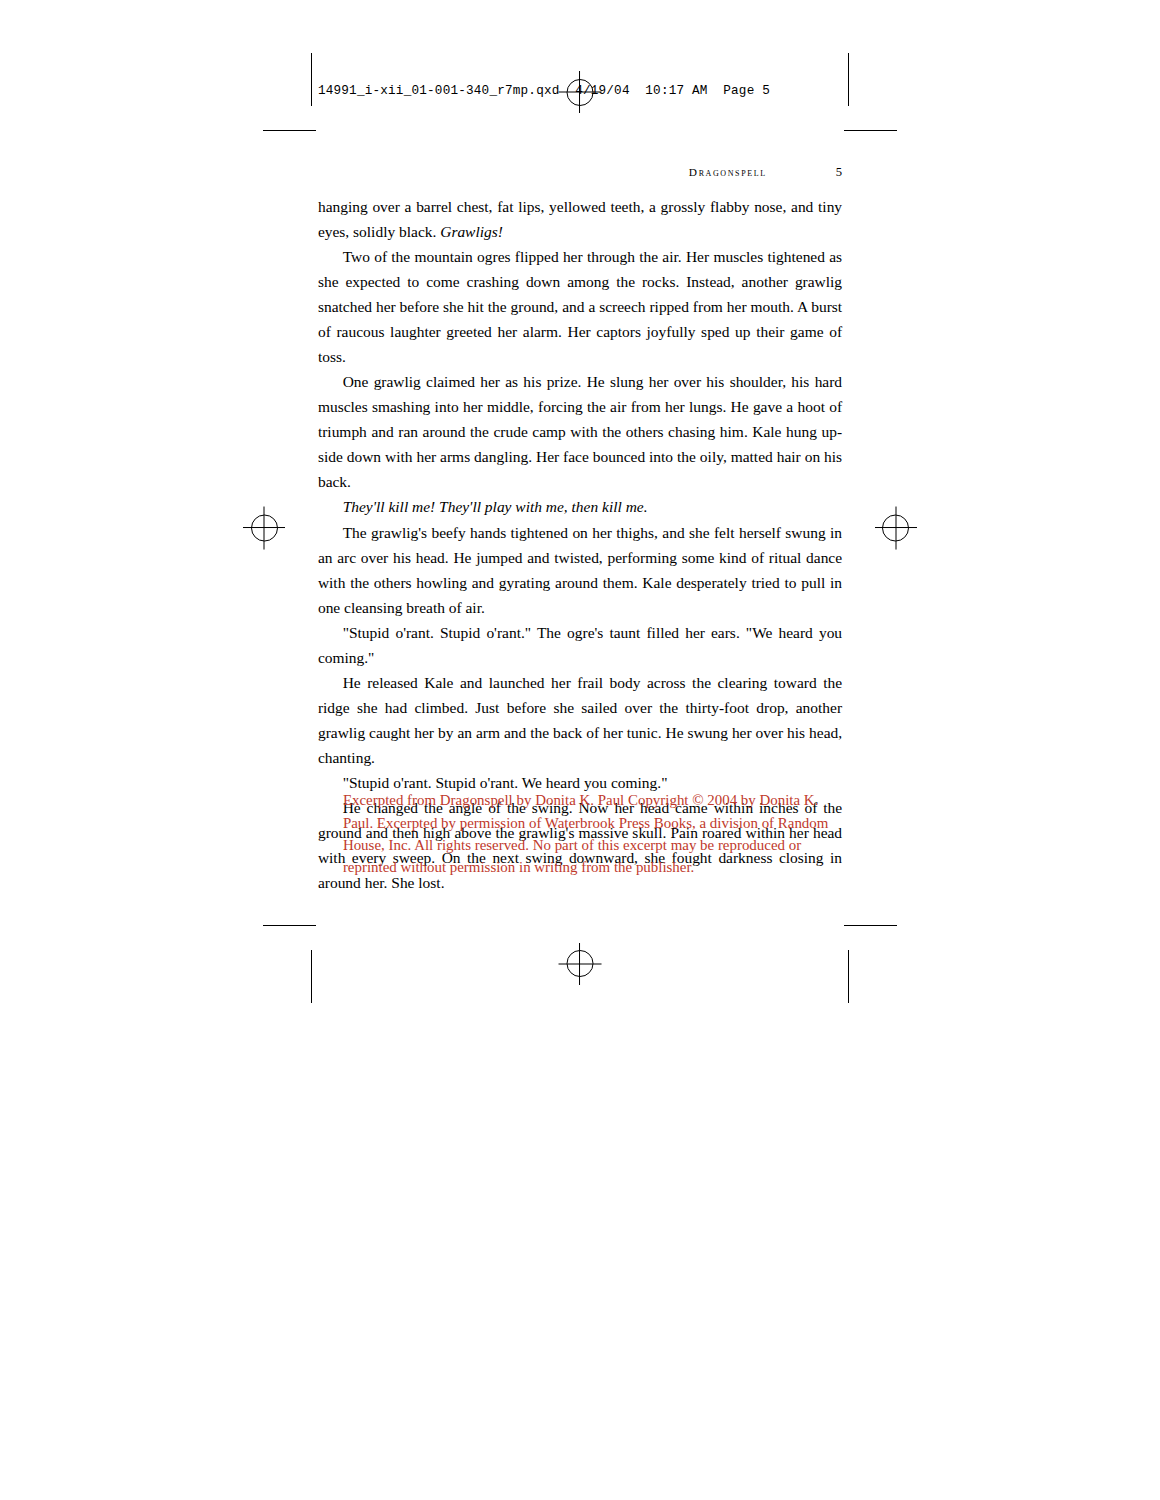14991_i-xii_01-001-340_r7mp.qxd 4/19/04 10:17 AM Page 5
Dragonspell 5
hanging over a barrel chest, fat lips, yellowed teeth, a grossly flabby nose, and tiny eyes, solidly black. Grawligs!
Two of the mountain ogres flipped her through the air. Her muscles tightened as she expected to come crashing down among the rocks. Instead, another grawlig snatched her before she hit the ground, and a screech ripped from her mouth. A burst of raucous laughter greeted her alarm. Her captors joyfully sped up their game of toss.
One grawlig claimed her as his prize. He slung her over his shoulder, his hard muscles smashing into her middle, forcing the air from her lungs. He gave a hoot of triumph and ran around the crude camp with the others chasing him. Kale hung upside down with her arms dangling. Her face bounced into the oily, matted hair on his back.
They'll kill me! They'll play with me, then kill me.
The grawlig's beefy hands tightened on her thighs, and she felt herself swung in an arc over his head. He jumped and twisted, performing some kind of ritual dance with the others howling and gyrating around them. Kale desperately tried to pull in one cleansing breath of air.
"Stupid o'rant. Stupid o'rant." The ogre's taunt filled her ears. "We heard you coming."
He released Kale and launched her frail body across the clearing toward the ridge she had climbed. Just before she sailed over the thirty-foot drop, another grawlig caught her by an arm and the back of her tunic. He swung her over his head, chanting.
"Stupid o'rant. Stupid o'rant. We heard you coming."
He changed the angle of the swing. Now her head came within inches of the ground and then high above the grawlig's massive skull. Pain roared within her head with every sweep. On the next swing downward, she fought darkness closing in around her. She lost.
Excerpted from Dragonspell by Donita K. Paul Copyright © 2004 by Donita K. Paul. Excerpted by permission of Waterbrook Press Books, a division of Random House, Inc. All rights reserved. No part of this excerpt may be reproduced or reprinted without permission in writing from the publisher.